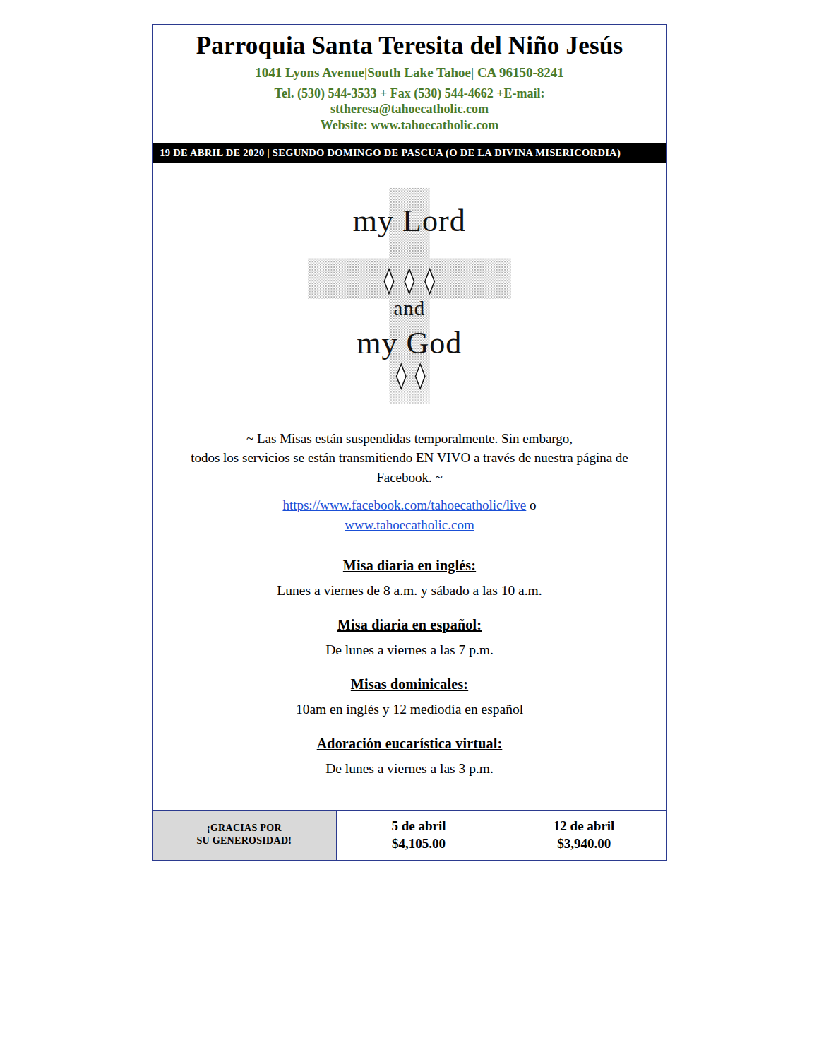Parroquia Santa Teresita del Niño Jesús
1041 Lyons Avenue|South Lake Tahoe| CA 96150-8241
Tel. (530) 544-3533 + Fax (530) 544-4662 +E-mail:
sttheresa@tahoecatholic.com
Website: www.tahoecatholic.com
19 de abril de 2020 | Segundo Domingo de Pascua (o de la Divina Misericordia)
my Lord and my God
~ Las Misas están suspendidas temporalmente. Sin embargo,
todos los servicios se están transmitiendo EN VIVO a través de nuestra página de Facebook. ~
https://www.facebook.com/tahoecatholic/live o
www.tahoecatholic.com
Misa diaria en inglés:
Lunes a viernes de 8 a.m. y sábado a las 10 a.m.
Misa diaria en español:
De lunes a viernes a las 7 p.m.
Misas dominicales:
10am en inglés y 12 mediodía en español
Adoración eucarística virtual:
De lunes a viernes a las 3 p.m.
| ¡Gracias por su generosidad! | 5 de abril $4,105.00 | 12 de abril $3,940.00 |